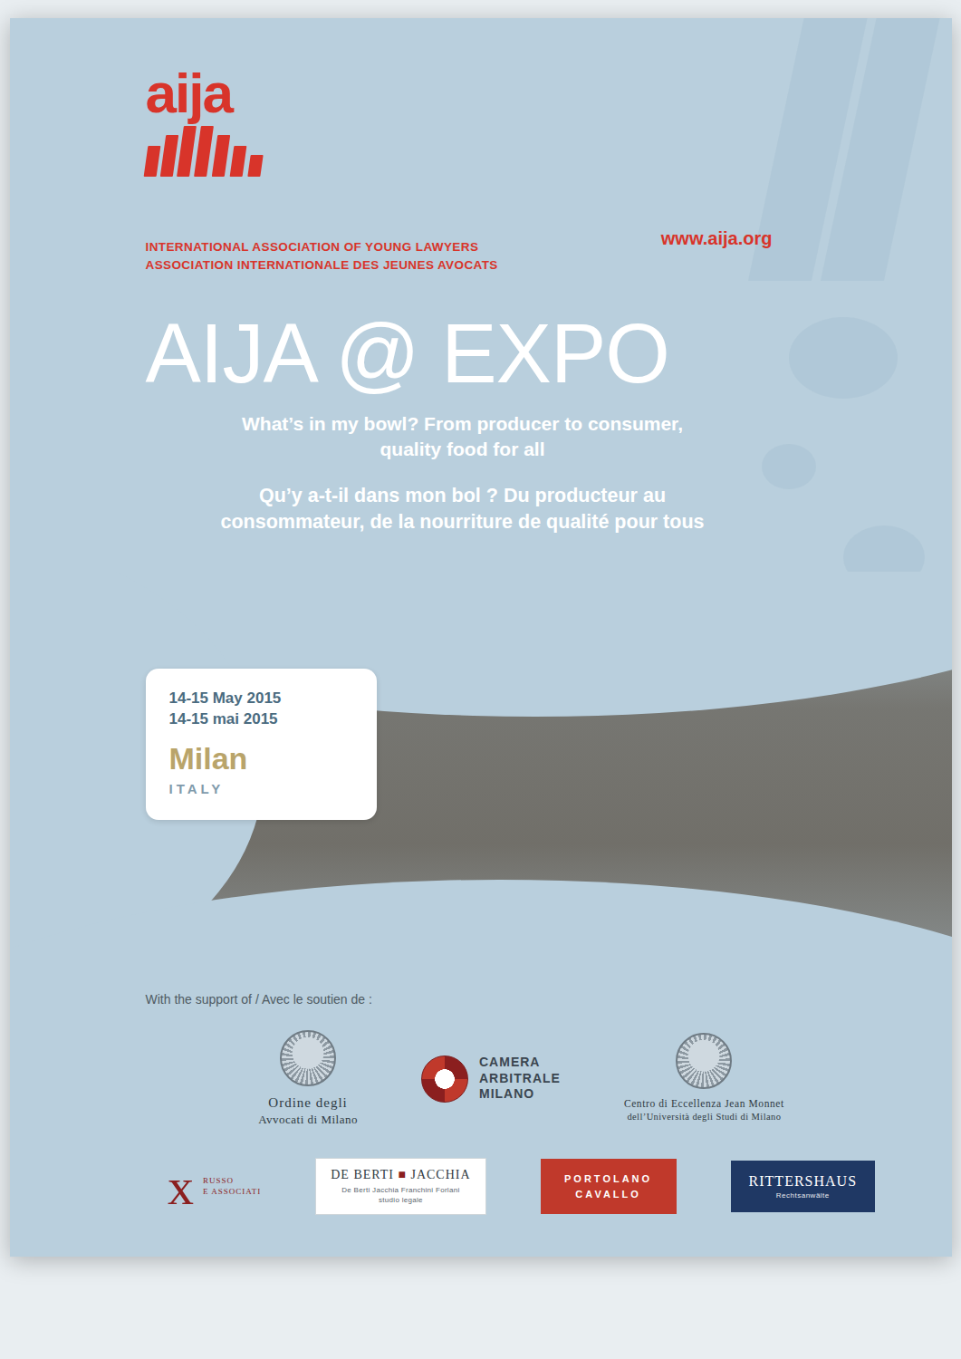aija
International Association of Young Lawyers
Association Internationale des Jeunes Avocats
www.aija.org
AIJA @ EXPO
What’s in my bowl? From producer to consumer,
quality food for all
Qu’y a-t-il dans mon bol ? Du producteur au
consommateur, de la nourriture de qualité pour tous
14-15 May 2015
14-15 mai 2015
Milan
ITALY
With the support of / Avec le soutien de :
Ordine degli Avvocati di Milano
CAMERA
ARBITRALE
MILANO
Centro di Eccellenza Jean Monnet dell’Università degli Studi di Milano
x
RUSSO
E ASSOCIATI
DE BERTI ■ JACCHIA
De Berti Jacchia Franchini Forlani
studio legale
PORTOLANO
CAVALLO
RITTERSHAUS
Rechtsanwälte